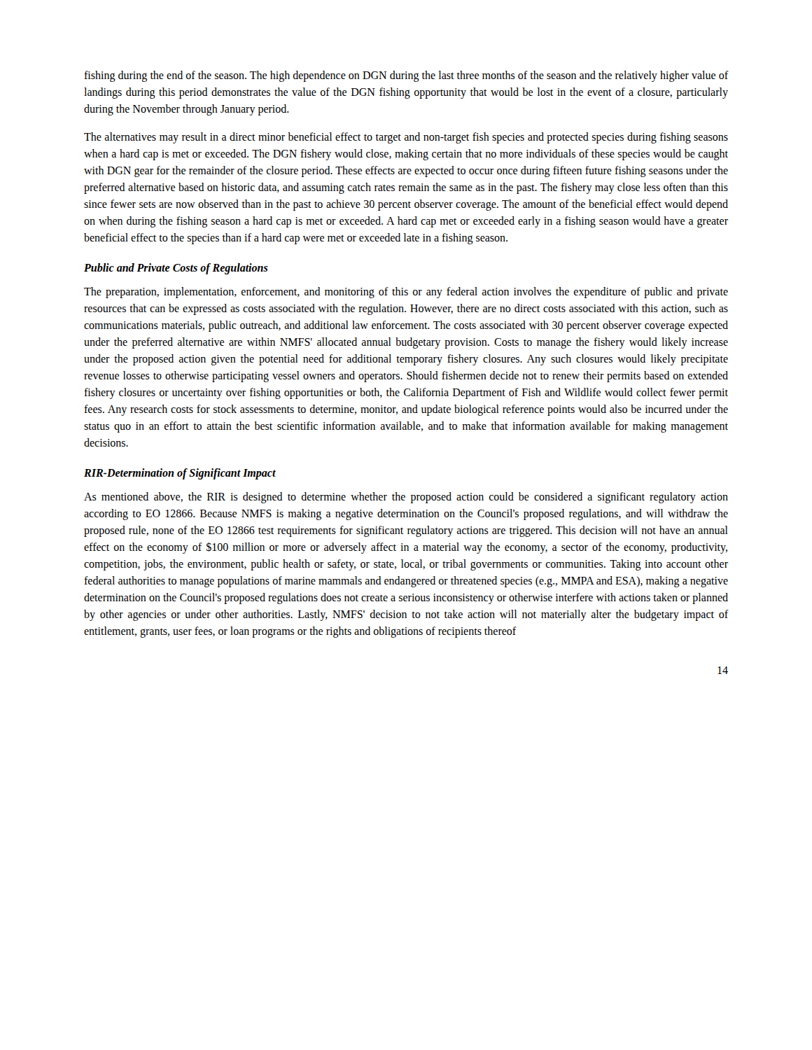fishing during the end of the season. The high dependence on DGN during the last three months of the season and the relatively higher value of landings during this period demonstrates the value of the DGN fishing opportunity that would be lost in the event of a closure, particularly during the November through January period.
The alternatives may result in a direct minor beneficial effect to target and non-target fish species and protected species during fishing seasons when a hard cap is met or exceeded. The DGN fishery would close, making certain that no more individuals of these species would be caught with DGN gear for the remainder of the closure period. These effects are expected to occur once during fifteen future fishing seasons under the preferred alternative based on historic data, and assuming catch rates remain the same as in the past. The fishery may close less often than this since fewer sets are now observed than in the past to achieve 30 percent observer coverage. The amount of the beneficial effect would depend on when during the fishing season a hard cap is met or exceeded. A hard cap met or exceeded early in a fishing season would have a greater beneficial effect to the species than if a hard cap were met or exceeded late in a fishing season.
Public and Private Costs of Regulations
The preparation, implementation, enforcement, and monitoring of this or any federal action involves the expenditure of public and private resources that can be expressed as costs associated with the regulation. However, there are no direct costs associated with this action, such as communications materials, public outreach, and additional law enforcement. The costs associated with 30 percent observer coverage expected under the preferred alternative are within NMFS' allocated annual budgetary provision. Costs to manage the fishery would likely increase under the proposed action given the potential need for additional temporary fishery closures. Any such closures would likely precipitate revenue losses to otherwise participating vessel owners and operators. Should fishermen decide not to renew their permits based on extended fishery closures or uncertainty over fishing opportunities or both, the California Department of Fish and Wildlife would collect fewer permit fees. Any research costs for stock assessments to determine, monitor, and update biological reference points would also be incurred under the status quo in an effort to attain the best scientific information available, and to make that information available for making management decisions.
RIR-Determination of Significant Impact
As mentioned above, the RIR is designed to determine whether the proposed action could be considered a significant regulatory action according to EO 12866. Because NMFS is making a negative determination on the Council's proposed regulations, and will withdraw the proposed rule, none of the EO 12866 test requirements for significant regulatory actions are triggered. This decision will not have an annual effect on the economy of $100 million or more or adversely affect in a material way the economy, a sector of the economy, productivity, competition, jobs, the environment, public health or safety, or state, local, or tribal governments or communities. Taking into account other federal authorities to manage populations of marine mammals and endangered or threatened species (e.g., MMPA and ESA), making a negative determination on the Council's proposed regulations does not create a serious inconsistency or otherwise interfere with actions taken or planned by other agencies or under other authorities. Lastly, NMFS' decision to not take action will not materially alter the budgetary impact of entitlement, grants, user fees, or loan programs or the rights and obligations of recipients thereof
14